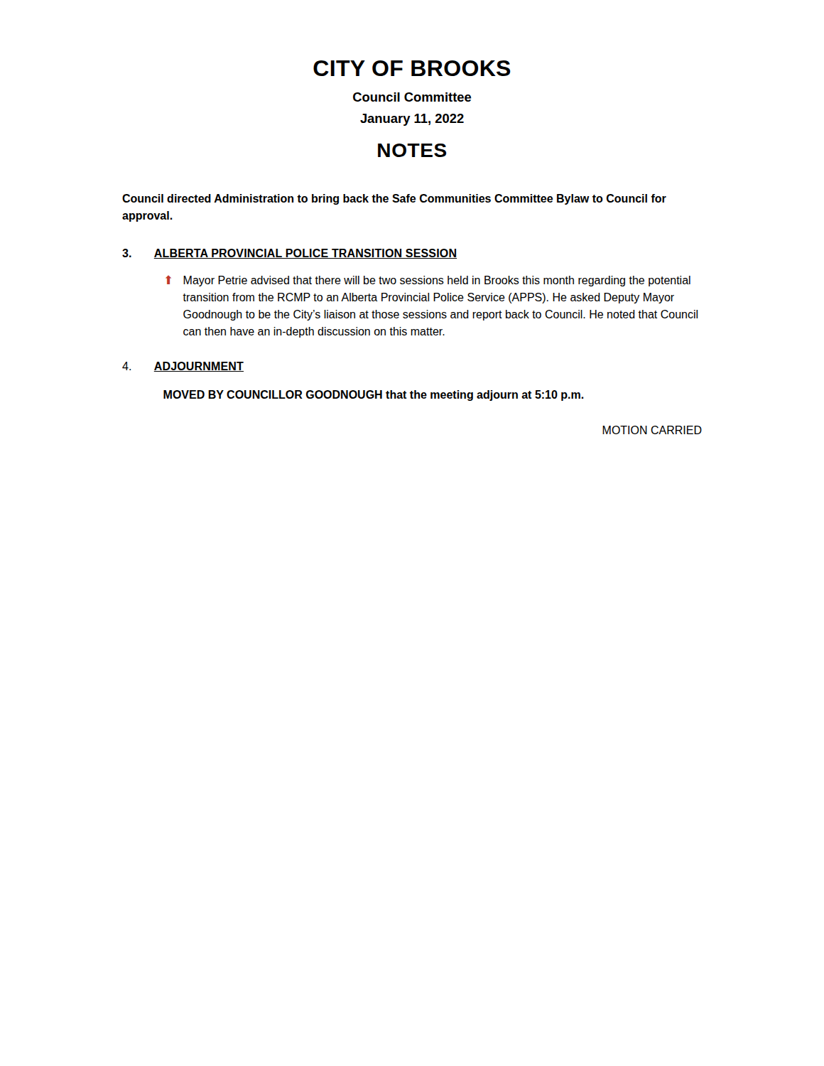CITY OF BROOKS
Council Committee
January 11, 2022
NOTES
Council directed Administration to bring back the Safe Communities Committee Bylaw to Council for approval.
3.
Alberta Provincial Police Transition Session
⬆
Mayor Petrie advised that there will be two sessions held in Brooks this month regarding the potential transition from the RCMP to an Alberta Provincial Police Service (APPS). He asked Deputy Mayor Goodnough to be the City’s liaison at those sessions and report back to Council. He noted that Council can then have an in-depth discussion on this matter.
4.
Adjournment
MOVED BY COUNCILLOR GOODNOUGH that the meeting adjourn at 5:10 p.m.
MOTION CARRIED